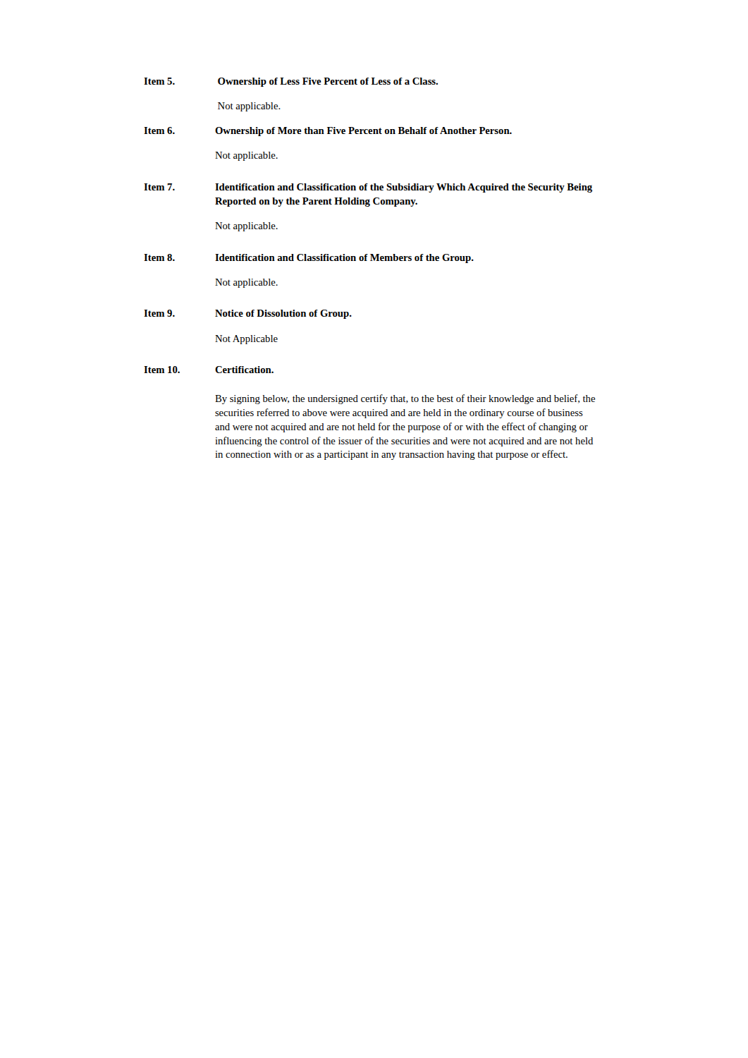| Item 5. | Ownership of Less Five Percent of Less of a Class. |
| | Not applicable. |
| Item 6. | Ownership of More than Five Percent on Behalf of Another Person. |
| | Not applicable. |
| Item 7. | Identification and Classification of the Subsidiary Which Acquired the Security Being Reported on by the Parent Holding Company. |
| | Not applicable. |
| Item 8. | Identification and Classification of Members of the Group. |
| | Not applicable. |
| Item 9. | Notice of Dissolution of Group. |
| | Not Applicable |
| Item 10. | Certification. |
| | By signing below, the undersigned certify that, to the best of their knowledge and belief, the securities referred to above were acquired and are held in the ordinary course of business and were not acquired and are not held for the purpose of or with the effect of changing or influencing the control of the issuer of the securities and were not acquired and are not held in connection with or as a participant in any transaction having that purpose or effect. |